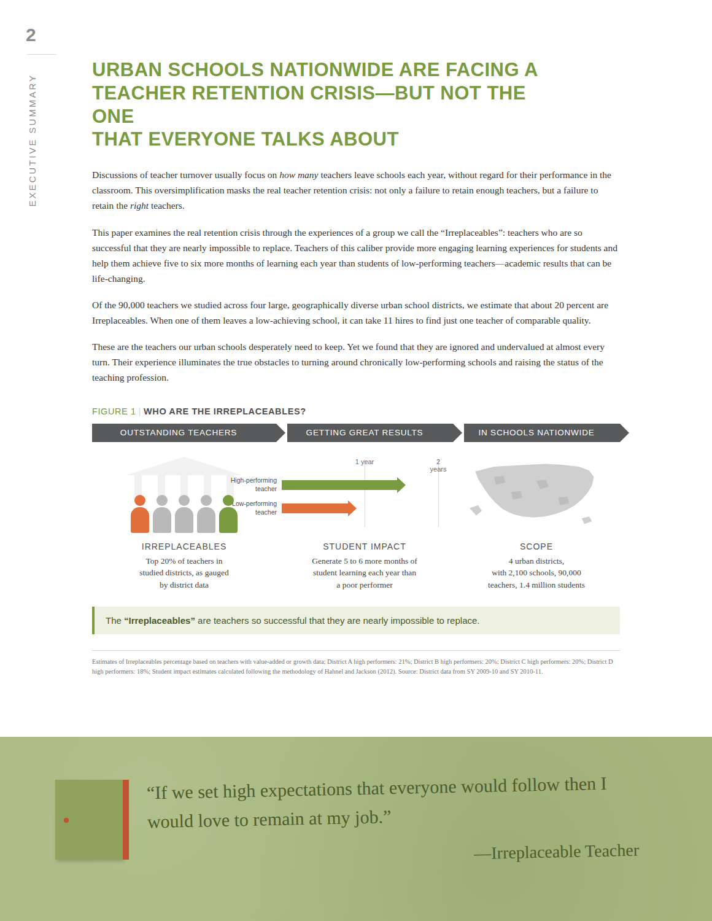2
Executive Summary
Urban schools nationwide are facing a
teacher retention crisis—but not the one
that everyone talks about
Discussions of teacher turnover usually focus on how many teachers leave schools each year, without regard for their performance in the classroom. This oversimplification masks the real teacher retention crisis: not only a failure to retain enough teachers, but a failure to retain the right teachers.
This paper examines the real retention crisis through the experiences of a group we call the “Irreplaceables”: teachers who are so successful that they are nearly impossible to replace. Teachers of this caliber provide more engaging learning experiences for students and help them achieve five to six more months of learning each year than students of low-performing teachers—academic results that can be life-changing.
Of the 90,000 teachers we studied across four large, geographically diverse urban school districts, we estimate that about 20 percent are Irreplaceables. When one of them leaves a low-achieving school, it can take 11 hires to find just one teacher of comparable quality.
These are the teachers our urban schools desperately need to keep. Yet we found that they are ignored and undervalued at almost every turn. Their experience illuminates the true obstacles to turning around chronically low-performing schools and raising the status of the teaching profession.
FIGURE 1|WHO ARE THE IRREPLACEABLES?
OUTSTANDING TEACHERS
GETTING GREAT RESULTS
IN SCHOOLS NATIONWIDE
IRREPLACEABLES
Top 20% of teachers in
studied districts, as gauged
by district data
1 year
2 years
High-performing
teacher
Low-performing
teacher
STUDENT IMPACT
Generate 5 to 6 more months of
student learning each year than
a poor performer
SCOPE
4 urban districts,
with 2,100 schools, 90,000
teachers, 1.4 million students
The “Irreplaceables” are teachers so successful that they are nearly impossible to replace.
Estimates of Irreplaceables percentage based on teachers with value-added or growth data; District A high performers: 21%; District B high performers: 20%; District C high performers: 20%; District D high performers: 18%; Student impact estimates calculated following the methodology of Hahnel and Jackson (2012). Source: District data from SY 2009-10 and SY 2010-11.
“If we set high expectations that everyone would follow then I would love to remain at my job.” —Irreplaceable Teacher